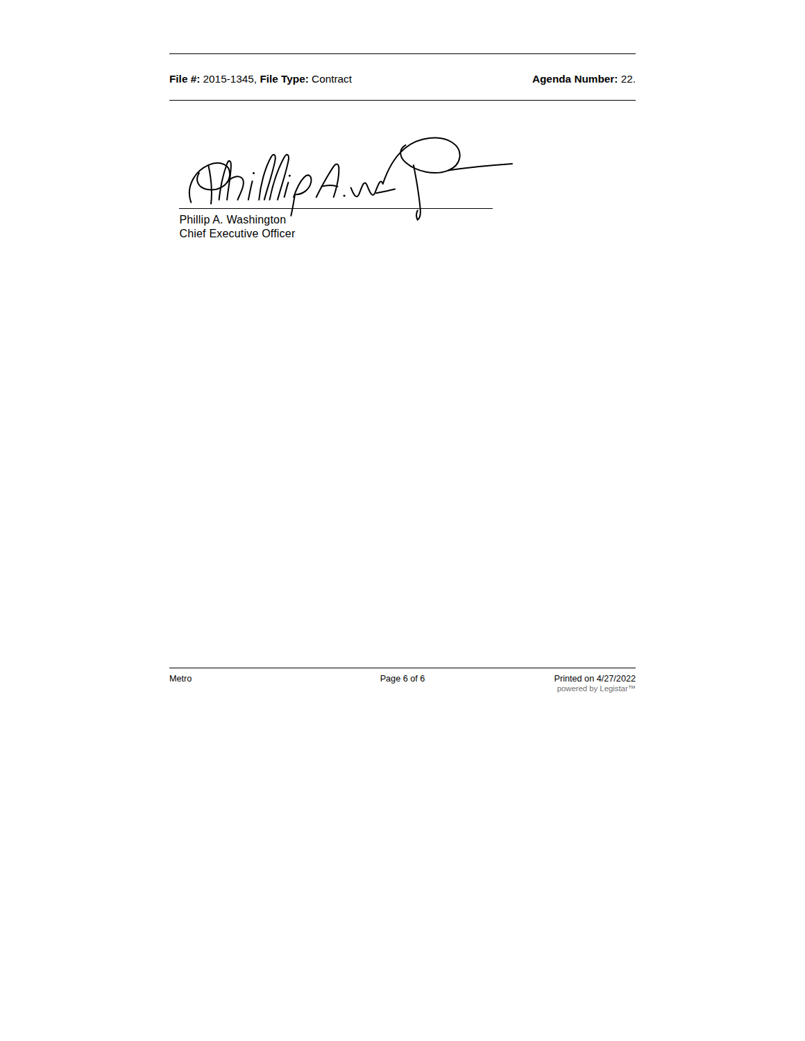File #: 2015-1345, File Type: Contract
Agenda Number: 22.
Phillip A. Washington
Chief Executive Officer
Metro
Page 6 of 6
Printed on 4/27/2022
powered by Legistar™